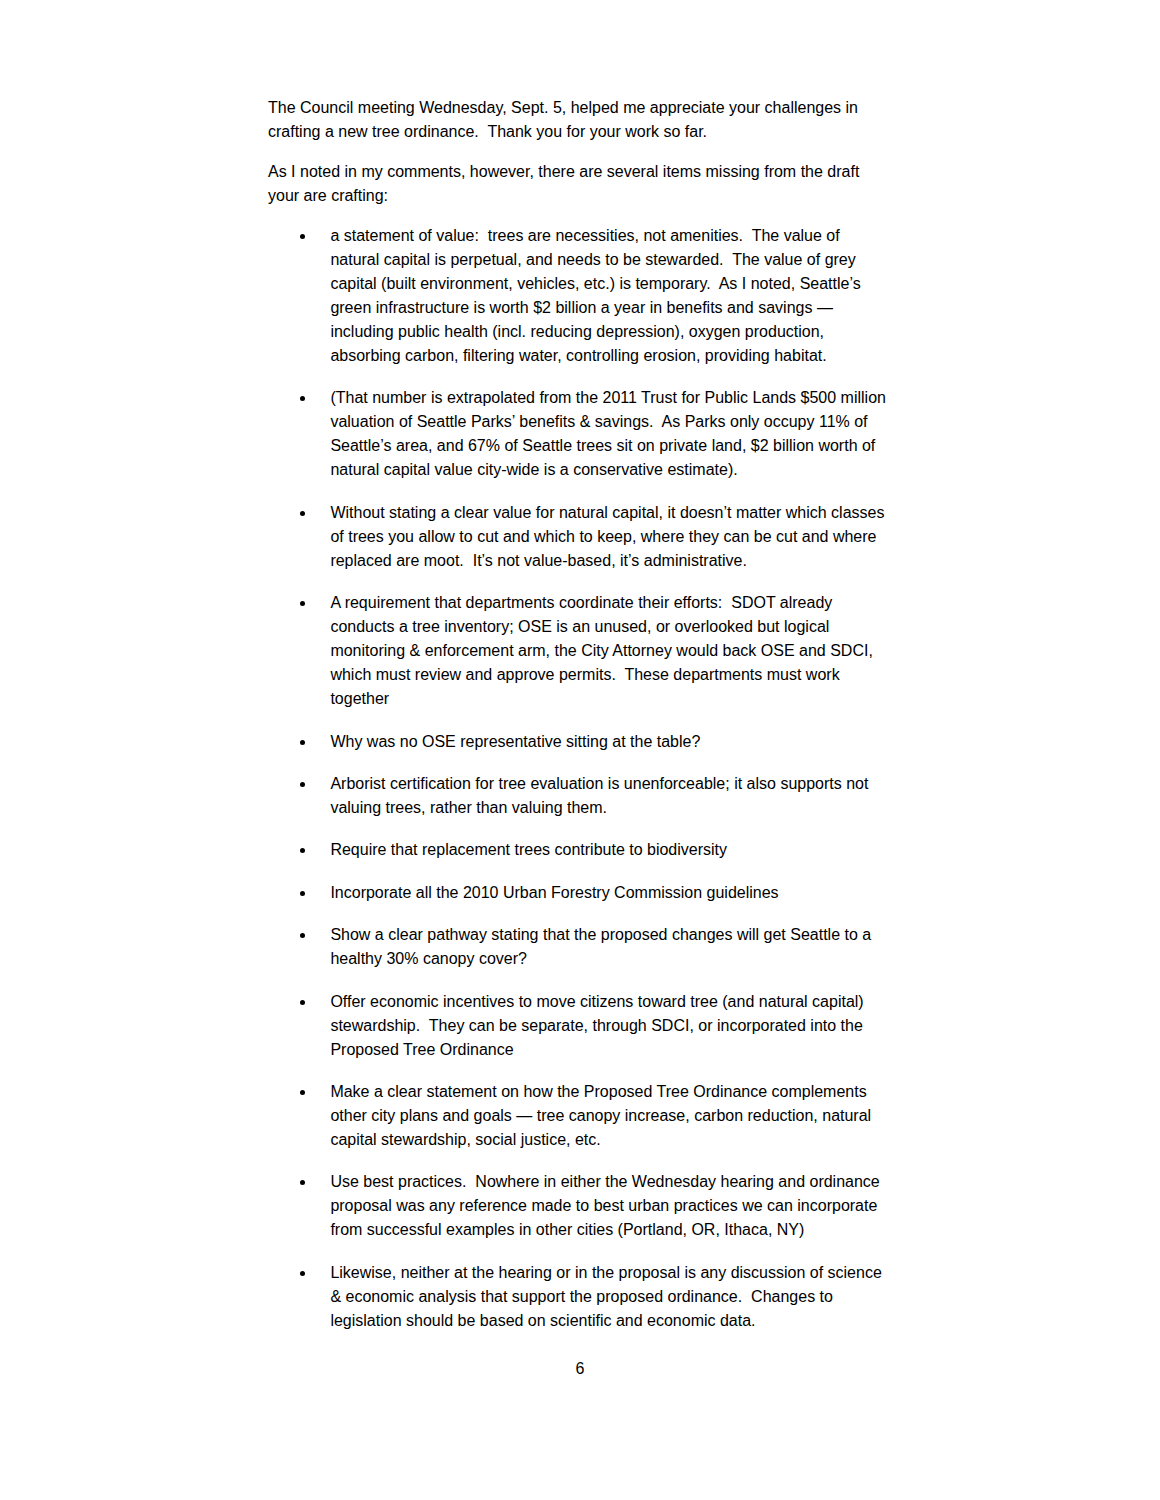The Council meeting Wednesday, Sept. 5, helped me appreciate your challenges in crafting a new tree ordinance. Thank you for your work so far.
As I noted in my comments, however, there are several items missing from the draft your are crafting:
a statement of value: trees are necessities, not amenities. The value of natural capital is perpetual, and needs to be stewarded. The value of grey capital (built environment, vehicles, etc.) is temporary. As I noted, Seattle’s green infrastructure is worth $2 billion a year in benefits and savings — including public health (incl. reducing depression), oxygen production, absorbing carbon, filtering water, controlling erosion, providing habitat.
(That number is extrapolated from the 2011 Trust for Public Lands $500 million valuation of Seattle Parks’ benefits & savings. As Parks only occupy 11% of Seattle’s area, and 67% of Seattle trees sit on private land, $2 billion worth of natural capital value city-wide is a conservative estimate).
Without stating a clear value for natural capital, it doesn’t matter which classes of trees you allow to cut and which to keep, where they can be cut and where replaced are moot. It’s not value-based, it’s administrative.
A requirement that departments coordinate their efforts: SDOT already conducts a tree inventory; OSE is an unused, or overlooked but logical monitoring & enforcement arm, the City Attorney would back OSE and SDCI, which must review and approve permits. These departments must work together
Why was no OSE representative sitting at the table?
Arborist certification for tree evaluation is unenforceable; it also supports not valuing trees, rather than valuing them.
Require that replacement trees contribute to biodiversity
Incorporate all the 2010 Urban Forestry Commission guidelines
Show a clear pathway stating that the proposed changes will get Seattle to a healthy 30% canopy cover?
Offer economic incentives to move citizens toward tree (and natural capital) stewardship. They can be separate, through SDCI, or incorporated into the Proposed Tree Ordinance
Make a clear statement on how the Proposed Tree Ordinance complements other city plans and goals — tree canopy increase, carbon reduction, natural capital stewardship, social justice, etc.
Use best practices. Nowhere in either the Wednesday hearing and ordinance proposal was any reference made to best urban practices we can incorporate from successful examples in other cities (Portland, OR, Ithaca, NY)
Likewise, neither at the hearing or in the proposal is any discussion of science & economic analysis that support the proposed ordinance. Changes to legislation should be based on scientific and economic data.
6